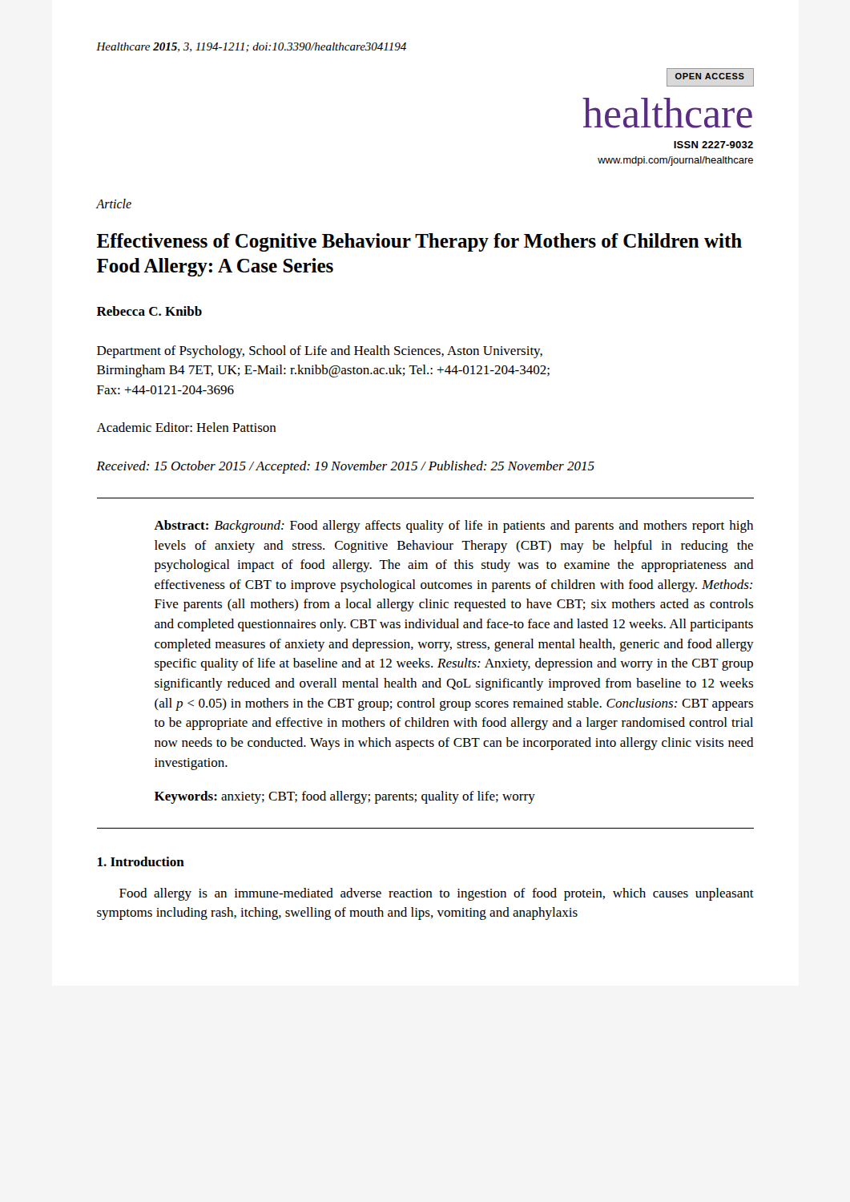Healthcare 2015, 3, 1194-1211; doi:10.3390/healthcare3041194
OPEN ACCESS
healthcare
ISSN 2227-9032
www.mdpi.com/journal/healthcare
Article
Effectiveness of Cognitive Behaviour Therapy for Mothers of Children with Food Allergy: A Case Series
Rebecca C. Knibb
Department of Psychology, School of Life and Health Sciences, Aston University,
Birmingham B4 7ET, UK; E-Mail: r.knibb@aston.ac.uk; Tel.: +44-0121-204-3402;
Fax: +44-0121-204-3696
Academic Editor: Helen Pattison
Received: 15 October 2015 / Accepted: 19 November 2015 / Published: 25 November 2015
Abstract: Background: Food allergy affects quality of life in patients and parents and mothers report high levels of anxiety and stress. Cognitive Behaviour Therapy (CBT) may be helpful in reducing the psychological impact of food allergy. The aim of this study was to examine the appropriateness and effectiveness of CBT to improve psychological outcomes in parents of children with food allergy. Methods: Five parents (all mothers) from a local allergy clinic requested to have CBT; six mothers acted as controls and completed questionnaires only. CBT was individual and face-to face and lasted 12 weeks. All participants completed measures of anxiety and depression, worry, stress, general mental health, generic and food allergy specific quality of life at baseline and at 12 weeks. Results: Anxiety, depression and worry in the CBT group significantly reduced and overall mental health and QoL significantly improved from baseline to 12 weeks (all p < 0.05) in mothers in the CBT group; control group scores remained stable. Conclusions: CBT appears to be appropriate and effective in mothers of children with food allergy and a larger randomised control trial now needs to be conducted. Ways in which aspects of CBT can be incorporated into allergy clinic visits need investigation.
Keywords: anxiety; CBT; food allergy; parents; quality of life; worry
1. Introduction
Food allergy is an immune-mediated adverse reaction to ingestion of food protein, which causes unpleasant symptoms including rash, itching, swelling of mouth and lips, vomiting and anaphylaxis